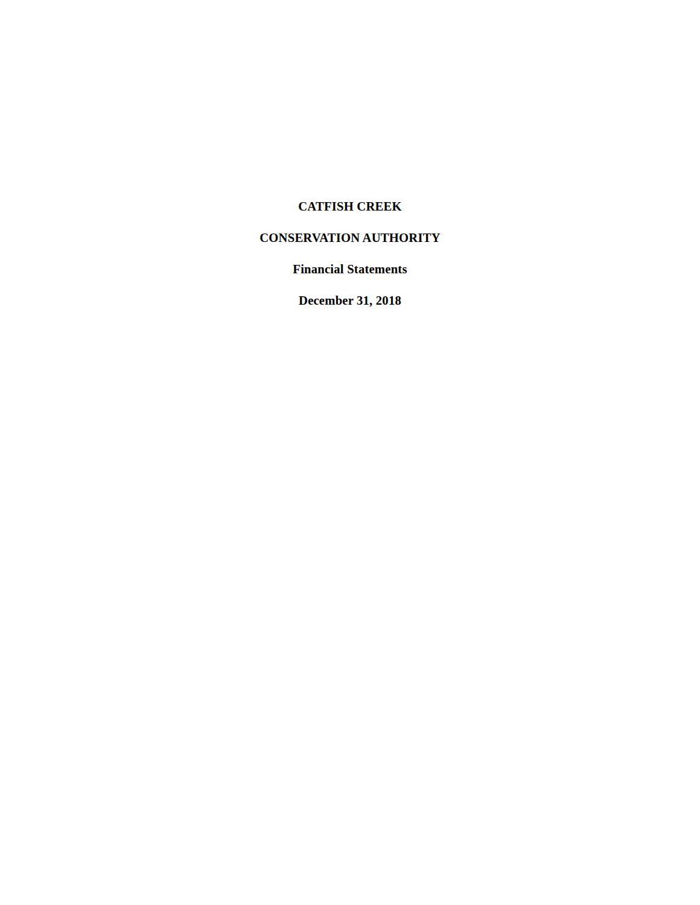CATFISH CREEK
CONSERVATION AUTHORITY
Financial Statements
December 31, 2018